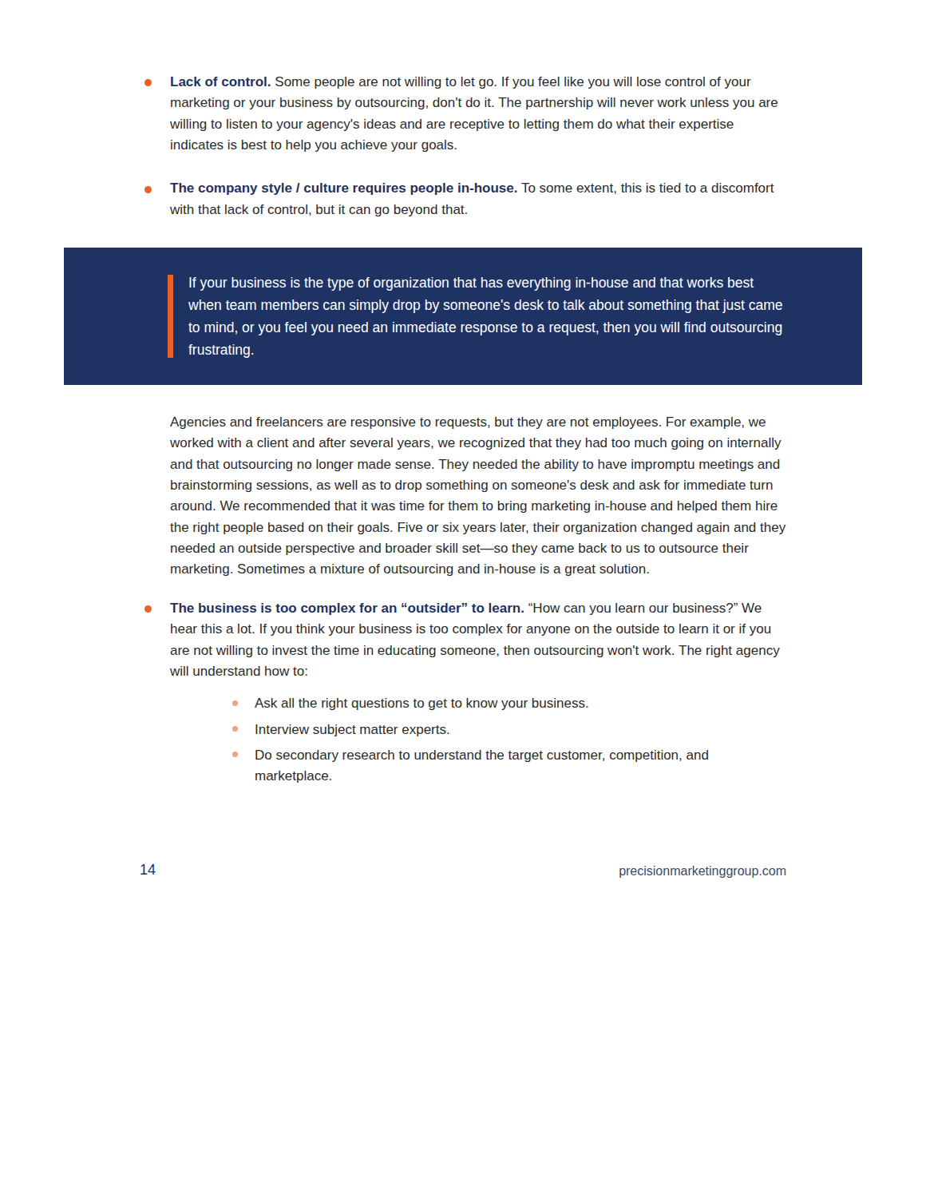Lack of control. Some people are not willing to let go. If you feel like you will lose control of your marketing or your business by outsourcing, don't do it. The partnership will never work unless you are willing to listen to your agency's ideas and are receptive to letting them do what their expertise indicates is best to help you achieve your goals.
The company style / culture requires people in-house. To some extent, this is tied to a discomfort with that lack of control, but it can go beyond that.
If your business is the type of organization that has everything in-house and that works best when team members can simply drop by someone's desk to talk about something that just came to mind, or you feel you need an immediate response to a request, then you will find outsourcing frustrating.
Agencies and freelancers are responsive to requests, but they are not employees. For example, we worked with a client and after several years, we recognized that they had too much going on internally and that outsourcing no longer made sense. They needed the ability to have impromptu meetings and brainstorming sessions, as well as to drop something on someone's desk and ask for immediate turn around. We recommended that it was time for them to bring marketing in-house and helped them hire the right people based on their goals. Five or six years later, their organization changed again and they needed an outside perspective and broader skill set—so they came back to us to outsource their marketing. Sometimes a mixture of outsourcing and in-house is a great solution.
The business is too complex for an “outsider” to learn. “How can you learn our business?” We hear this a lot. If you think your business is too complex for anyone on the outside to learn it or if you are not willing to invest the time in educating someone, then outsourcing won't work. The right agency will understand how to:
Ask all the right questions to get to know your business.
Interview subject matter experts.
Do secondary research to understand the target customer, competition, and marketplace.
14
precisionmarketinggroup.com